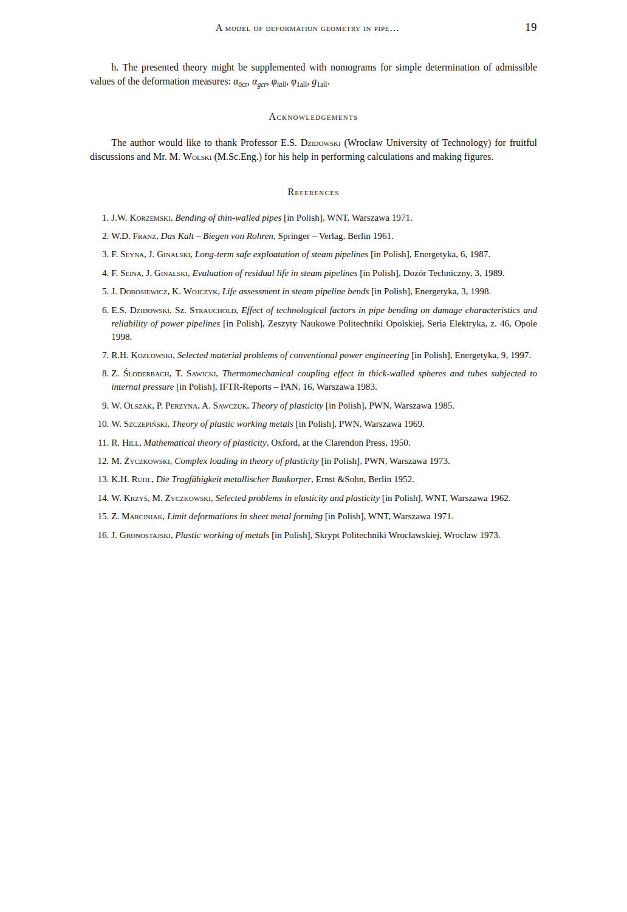A model of deformation geometry in pipe… 19
h. The presented theory might be supplemented with nomograms for simple determination of admissible values of the deformation measures: α0cr, αgcr, φiall, φ1all, g1all.
Acknowledgements
The author would like to thank Professor E.S. Dzidowski (Wrocław University of Technology) for fruitful discussions and Mr. M. Wolski (M.Sc.Eng.) for his help in performing calculations and making figures.
References
J.W. Korzemski, Bending of thin-walled pipes [in Polish], WNT, Warszawa 1971.
W.D. Franz, Das Kalt – Biegen von Rohren, Springer – Verlag, Berlin 1961.
F. Seyna, J. Ginalski, Long-term safe exploatation of steam pipelines [in Polish], Energetyka, 6, 1987.
F. Seina, J. Ginalski, Evaluation of residual life in steam pipelines [in Polish], Dozór Techniczny, 3, 1989.
J. Dobosiewicz, K. Wojczyk, Life assessment in steam pipeline bends [in Polish], Energetyka, 3, 1998.
E.S. Dzidowski, Sz. Strauchold, Effect of technological factors in pipe bending on damage characteristics and reliability of power pipelines [in Polish], Zeszyty Naukowe Politechniki Opolskiej, Seria Elektryka, z. 46, Opole 1998.
R.H. Kozłowski, Selected material problems of conventional power engineering [in Polish], Energetyka, 9, 1997.
Z. Śloderbach, T. Sawicki, Thermomechanical coupling effect in thick-walled spheres and tubes subjected to internal pressure [in Polish], IFTR-Reports – PAN, 16, Warszawa 1983.
W. Olszak, P. Perzyna, A. Sawczuk, Theory of plasticity [in Polish], PWN, Warszawa 1985.
W. Szczepiński, Theory of plastic working metals [in Polish], PWN, Warszawa 1969.
R. Hill, Mathematical theory of plasticity, Oxford, at the Clarendon Press, 1950.
M. Życzkowski, Complex loading in theory of plasticity [in Polish], PWN, Warszawa 1973.
K.H. Ruhl, Die Tragfähigkeit metallischer Baukorper, Ernst &Sohn, Berlin 1952.
W. Krzyś, M. Życzkowski, Selected problems in elasticity and plasticity [in Polish], WNT, Warszawa 1962.
Z. Marciniak, Limit deformations in sheet metal forming [in Polish], WNT, Warszawa 1971.
J. Gronostajski, Plastic working of metals [in Polish], Skrypt Politechniki Wrocławskiej, Wrocław 1973.